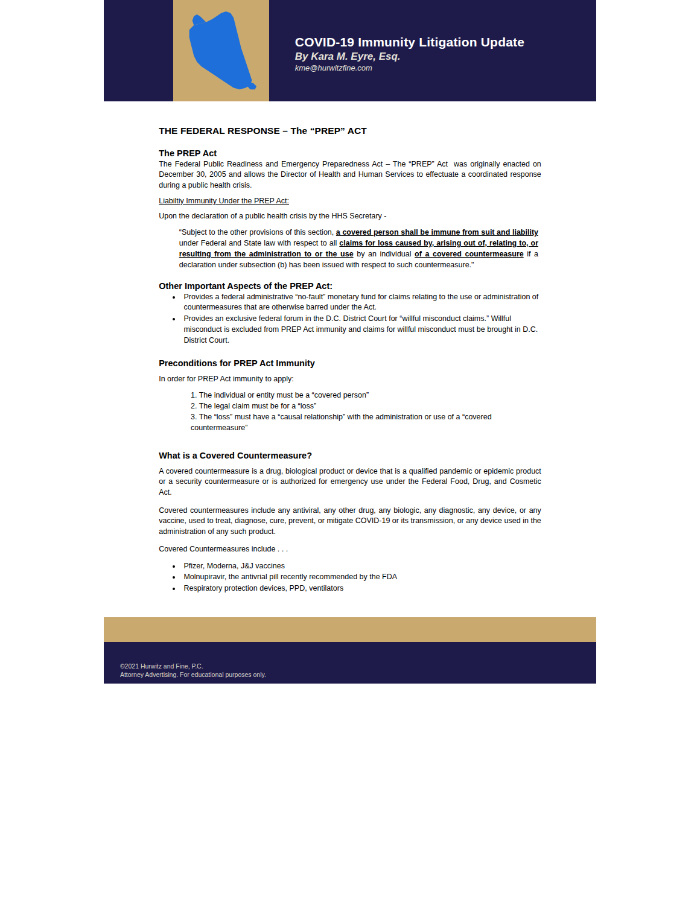COVID-19 Immunity Litigation Update
By Kara M. Eyre, Esq.
kme@hurwitzfine.com
THE FEDERAL RESPONSE – The “PREP” ACT
The PREP Act
The Federal Public Readiness and Emergency Preparedness Act – The “PREP” Act was originally enacted on December 30, 2005 and allows the Director of Health and Human Services to effectuate a coordinated response during a public health crisis.
Liabiltiy Immunity Under the PREP Act:
Upon the declaration of a public health crisis by the HHS Secretary -
“Subject to the other provisions of this section, a covered person shall be immune from suit and liability under Federal and State law with respect to all claims for loss caused by, arising out of, relating to, or resulting from the administration to or the use by an individual of a covered countermeasure if a declaration under subsection (b) has been issued with respect to such countermeasure."
Other Important Aspects of the PREP Act:
Provides a federal administrative “no-fault” monetary fund for claims relating to the use or administration of countermeasures that are otherwise barred under the Act.
Provides an exclusive federal forum in the D.C. District Court for “willful misconduct claims.” Willful misconduct is excluded from PREP Act immunity and claims for willful misconduct must be brought in D.C. District Court.
Preconditions for PREP Act Immunity
In order for PREP Act immunity to apply:
1. The individual or entity must be a “covered person”
2. The legal claim must be for a “loss”
3. The “loss” must have a “causal relationship” with the administration or use of a “covered countermeasure”
What is a Covered Countermeasure?
A covered countermeasure is a drug, biological product or device that is a qualified pandemic or epidemic product or a security countermeasure or is authorized for emergency use under the Federal Food, Drug, and Cosmetic Act.
Covered countermeasures include any antiviral, any other drug, any biologic, any diagnostic, any device, or any vaccine, used to treat, diagnose, cure, prevent, or mitigate COVID-19 or its transmission, or any device used in the administration of any such product.
Covered Countermeasures include . . .
Pfizer, Moderna, J&J vaccines
Molnupiravir, the antivrial pill recently recommended by the FDA
Respiratory protection devices, PPD, ventilators
©2021 Hurwitz and Fine, P.C.
Attorney Advertising. For educational purposes only.